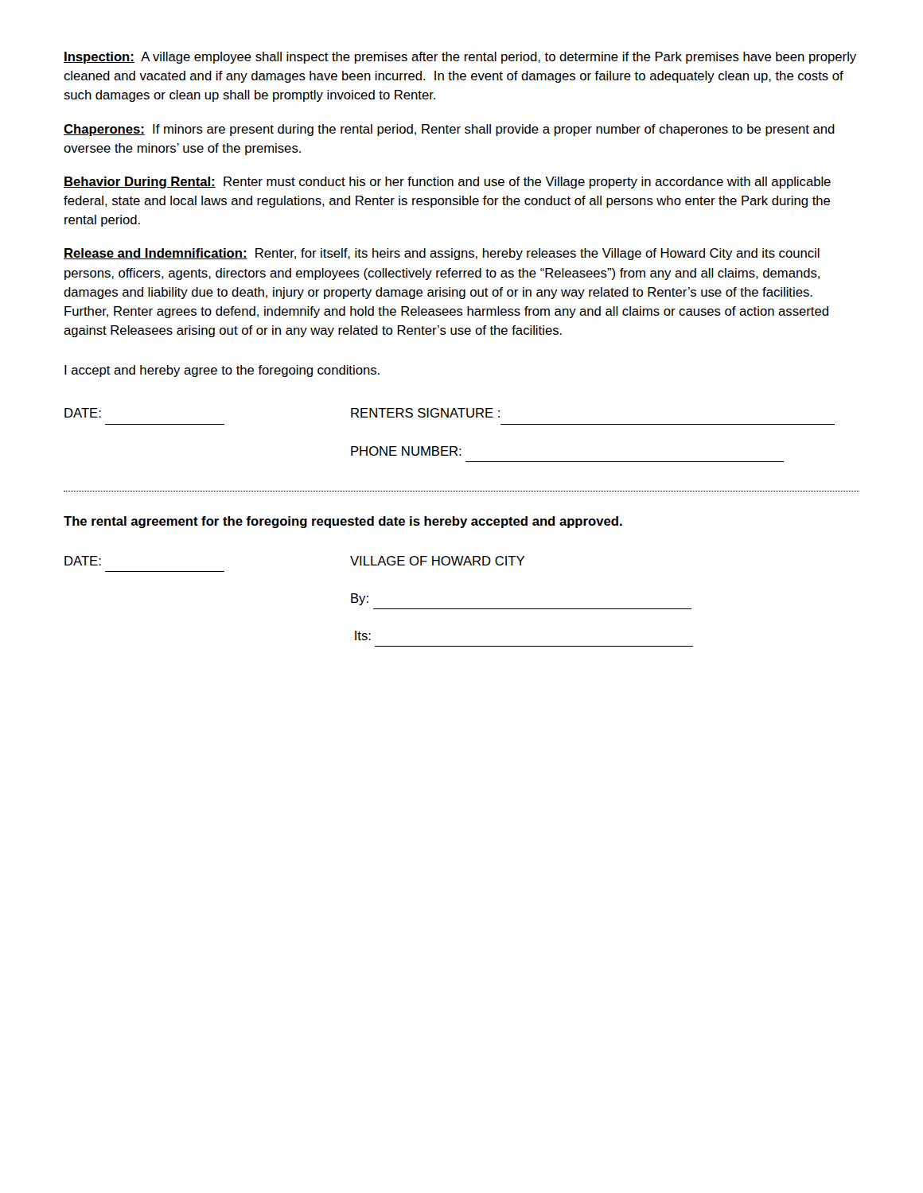Inspection: A village employee shall inspect the premises after the rental period, to determine if the Park premises have been properly cleaned and vacated and if any damages have been incurred. In the event of damages or failure to adequately clean up, the costs of such damages or clean up shall be promptly invoiced to Renter.
Chaperones: If minors are present during the rental period, Renter shall provide a proper number of chaperones to be present and oversee the minors’ use of the premises.
Behavior During Rental: Renter must conduct his or her function and use of the Village property in accordance with all applicable federal, state and local laws and regulations, and Renter is responsible for the conduct of all persons who enter the Park during the rental period.
Release and Indemnification: Renter, for itself, its heirs and assigns, hereby releases the Village of Howard City and its council persons, officers, agents, directors and employees (collectively referred to as the “Releasees”) from any and all claims, demands, damages and liability due to death, injury or property damage arising out of or in any way related to Renter’s use of the facilities. Further, Renter agrees to defend, indemnify and hold the Releasees harmless from any and all claims or causes of action asserted against Releasees arising out of or in any way related to Renter’s use of the facilities.
I accept and hereby agree to the foregoing conditions.
| DATE: | RENTERS SIGNATURE : |
| | PHONE NUMBER: |
The rental agreement for the foregoing requested date is hereby accepted and approved.
| DATE: | VILLAGE OF HOWARD CITY |
| | By: |
| | Its: |